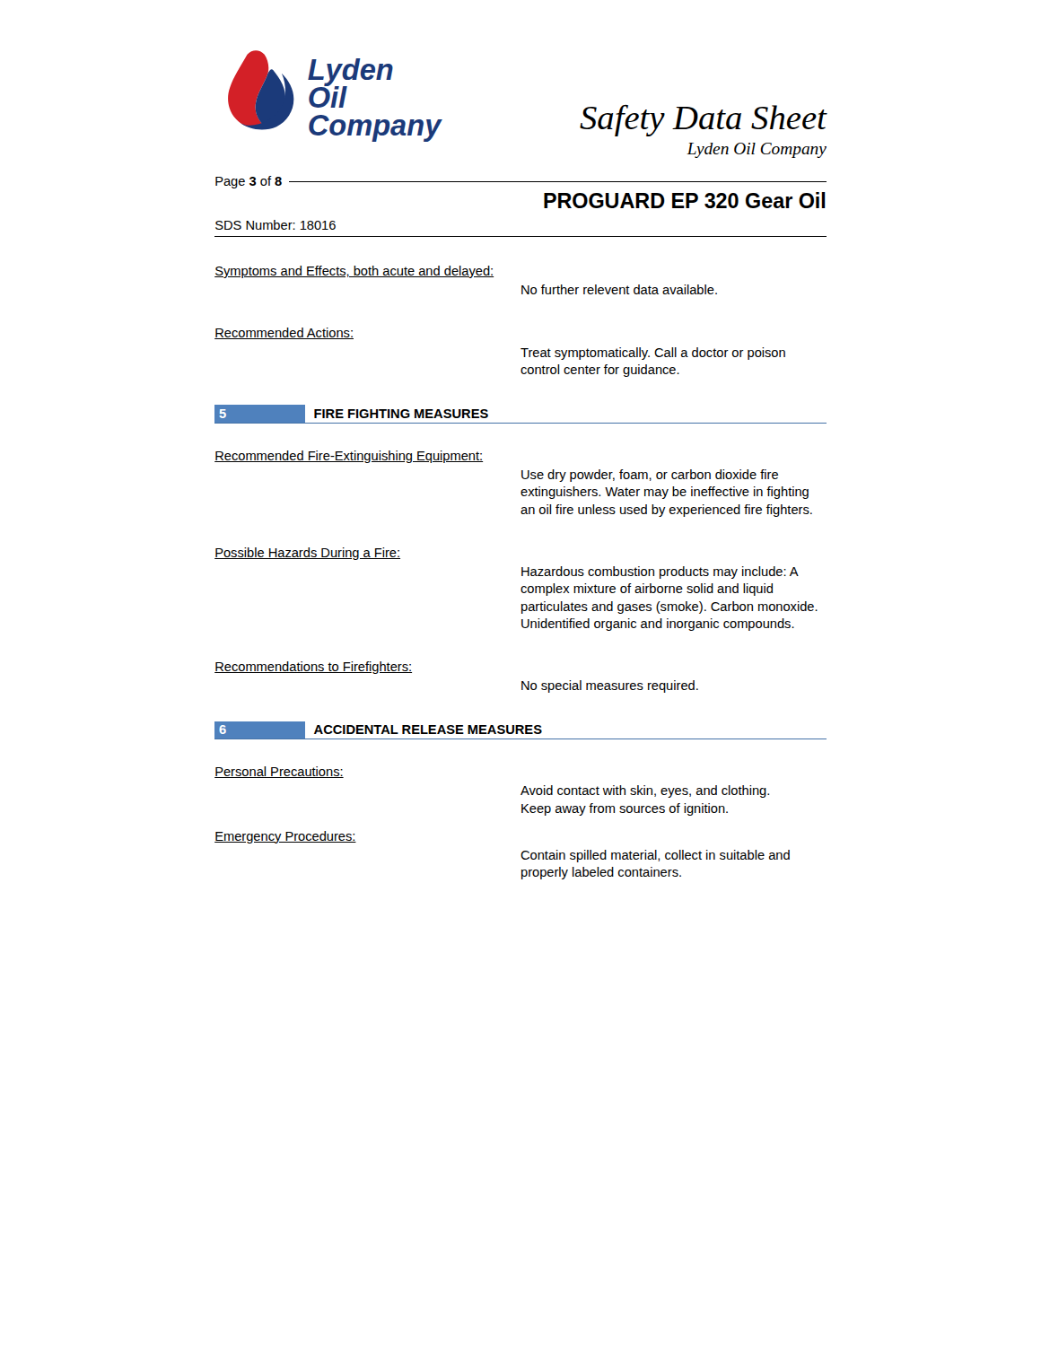Lyden Oil Company
Safety Data Sheet
Lyden Oil Company
Page 3 of 8
PROGUARD EP 320 Gear Oil
SDS Number: 18016
Symptoms and Effects, both acute and delayed:
No further relevent data available.
Recommended Actions:
Treat symptomatically. Call a doctor or poison control center for guidance.
5
FIRE FIGHTING MEASURES
Recommended Fire-Extinguishing Equipment:
Use dry powder, foam, or carbon dioxide fire extinguishers. Water may be ineffective in fighting an oil fire unless used by experienced fire fighters.
Possible Hazards During a Fire:
Hazardous combustion products may include: A complex mixture of airborne solid and liquid particulates and gases (smoke). Carbon monoxide. Unidentified organic and inorganic compounds.
Recommendations to Firefighters:
No special measures required.
6
ACCIDENTAL RELEASE MEASURES
Personal Precautions:
Avoid contact with skin, eyes, and clothing.
Keep away from sources of ignition.
Emergency Procedures:
Contain spilled material, collect in suitable and properly labeled containers.